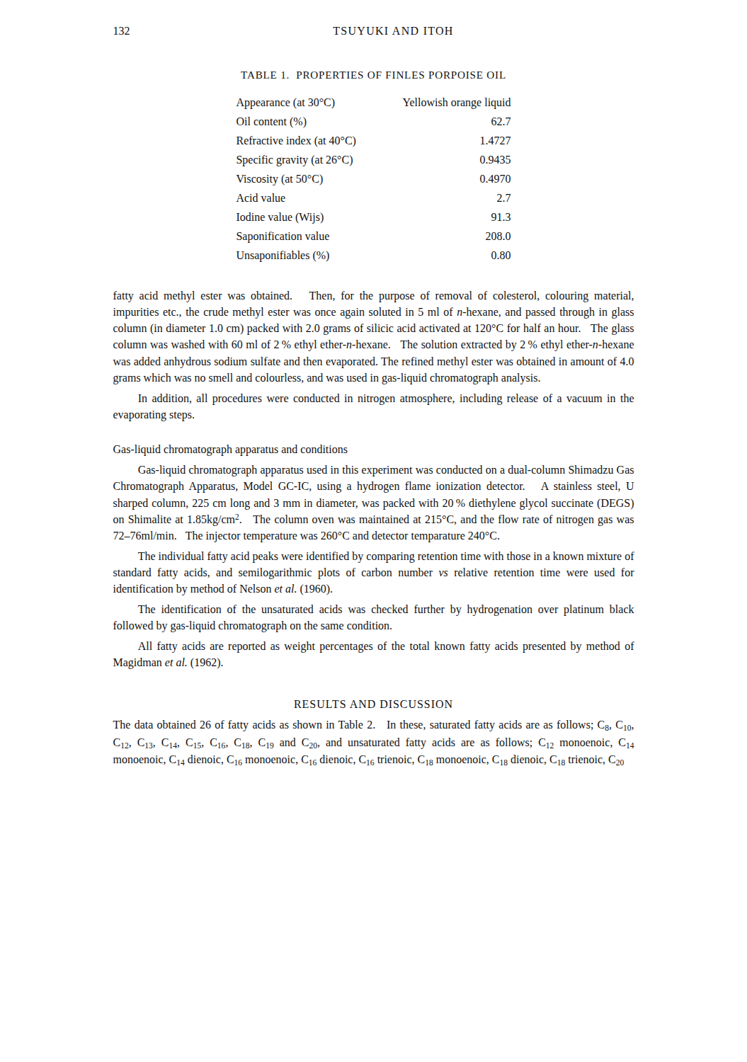132 TSUYUKI AND ITOH
TABLE 1. PROPERTIES OF FINLES PORPOISE OIL
| Appearance (at 30°C) | Yellowish orange liquid |
| Oil content (%) | 62.7 |
| Refractive index (at 40°C) | 1.4727 |
| Specific gravity (at 26°C) | 0.9435 |
| Viscosity (at 50°C) | 0.4970 |
| Acid value | 2.7 |
| Iodine value (Wijs) | 91.3 |
| Saponification value | 208.0 |
| Unsaponifiables (%) | 0.80 |
fatty acid methyl ester was obtained. Then, for the purpose of removal of colesterol, colouring material, impurities etc., the crude methyl ester was once again soluted in 5 ml of n-hexane, and passed through in glass column (in diameter 1.0 cm) packed with 2.0 grams of silicic acid activated at 120°C for half an hour. The glass column was washed with 60 ml of 2 % ethyl ether-n-hexane. The solution extracted by 2 % ethyl ether-n-hexane was added anhydrous sodium sulfate and then evaporated. The refined methyl ester was obtained in amount of 4.0 grams which was no smell and colourless, and was used in gas-liquid chromatograph analysis.
In addition, all procedures were conducted in nitrogen atmosphere, including release of a vacuum in the evaporating steps.
Gas-liquid chromatograph apparatus and conditions
Gas-liquid chromatograph apparatus used in this experiment was conducted on a dual-column Shimadzu Gas Chromatograph Apparatus, Model GC-IC, using a hydrogen flame ionization detector. A stainless steel, U sharped column, 225 cm long and 3 mm in diameter, was packed with 20 % diethylene glycol succinate (DEGS) on Shimalite at 1.85kg/cm2. The column oven was maintained at 215°C, and the flow rate of nitrogen gas was 72–76ml/min. The injector temperature was 260°C and detector temparature 240°C.
The individual fatty acid peaks were identified by comparing retention time with those in a known mixture of standard fatty acids, and semilogarithmic plots of carbon number vs relative retention time were used for identification by method of Nelson et al. (1960).
The identification of the unsaturated acids was checked further by hydrogenation over platinum black followed by gas-liquid chromatograph on the same condition.
All fatty acids are reported as weight percentages of the total known fatty acids presented by method of Magidman et al. (1962).
RESULTS AND DISCUSSION
The data obtained 26 of fatty acids as shown in Table 2. In these, saturated fatty acids are as follows; C8, C10, C12, C13, C14, C15, C16, C18, C19 and C20, and unsaturated fatty acids are as follows; C12 monoenoic, C14 monoenoic, C14 dienoic, C16 monoenoic, C16 dienoic, C16 trienoic, C18 monoenoic, C18 dienoic, C18 trienoic, C20